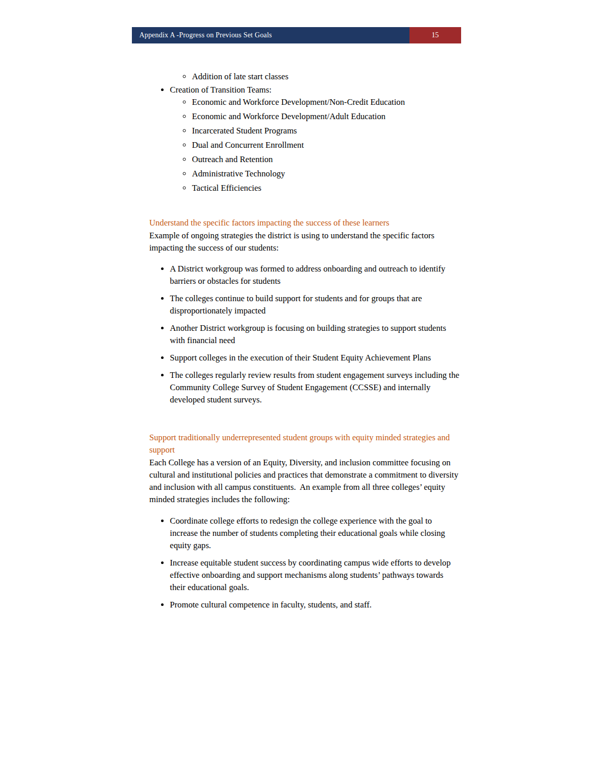Appendix A -Progress on Previous Set Goals
15
Addition of late start classes
Creation of Transition Teams:
Economic and Workforce Development/Non-Credit Education
Economic and Workforce Development/Adult Education
Incarcerated Student Programs
Dual and Concurrent Enrollment
Outreach and Retention
Administrative Technology
Tactical Efficiencies
Understand the specific factors impacting the success of these learners
Example of ongoing strategies the district is using to understand the specific factors impacting the success of our students:
A District workgroup was formed to address onboarding and outreach to identify barriers or obstacles for students
The colleges continue to build support for students and for groups that are disproportionately impacted
Another District workgroup is focusing on building strategies to support students with financial need
Support colleges in the execution of their Student Equity Achievement Plans
The colleges regularly review results from student engagement surveys including the Community College Survey of Student Engagement (CCSSE) and internally developed student surveys.
Support traditionally underrepresented student groups with equity minded strategies and support
Each College has a version of an Equity, Diversity, and inclusion committee focusing on cultural and institutional policies and practices that demonstrate a commitment to diversity and inclusion with all campus constituents. An example from all three colleges’ equity minded strategies includes the following:
Coordinate college efforts to redesign the college experience with the goal to increase the number of students completing their educational goals while closing equity gaps.
Increase equitable student success by coordinating campus wide efforts to develop effective onboarding and support mechanisms along students’ pathways towards their educational goals.
Promote cultural competence in faculty, students, and staff.